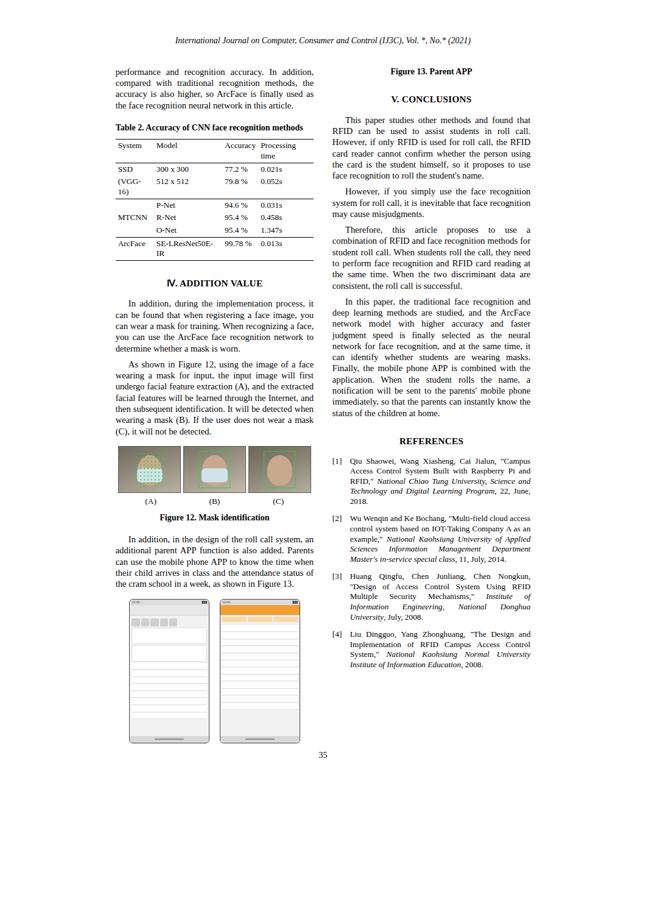International Journal on Computer, Consumer and Control (IJ3C), Vol. *, No.* (2021)
performance and recognition accuracy. In addition, compared with traditional recognition methods, the accuracy is also higher, so ArcFace is finally used as the face recognition neural network in this article.
Table 2. Accuracy of CNN face recognition methods
| System | Model | Accuracy | Processing time |
| --- | --- | --- | --- |
| SSD | 300 x 300 | 77.2 % | 0.021s |
| (VGG-16) | 512 x 512 | 79.8 % | 0.052s |
| | P-Net | 94.6 % | 0.031s |
| MTCNN | R-Net | 95.4 % | 0.458s |
| | O-Net | 95.4 % | 1.347s |
| ArcFace | SE-LResNet50E-IR | 99.78 % | 0.013s |
Ⅳ. ADDITION VALUE
In addition, during the implementation process, it can be found that when registering a face image, you can wear a mask for training. When recognizing a face, you can use the ArcFace face recognition network to determine whether a mask is worn.
As shown in Figure 12, using the image of a face wearing a mask for input, the input image will first undergo facial feature extraction (A), and the extracted facial features will be learned through the Internet, and then subsequent identification. It will be detected when wearing a mask (B). If the user does not wear a mask (C), it will not be detected.
(A) (B) (C)
Figure 12. Mask identification
In addition, in the design of the roll call system, an additional parent APP function is also added. Parents can use the mobile phone APP to know the time when their child arrives in class and the attendance status of the cram school in a week, as shown in Figure 13.
12:41▮▮▮
12:41▮▮▮
Figure 13. Parent APP
V. CONCLUSIONS
This paper studies other methods and found that RFID can be used to assist students in roll call. However, if only RFID is used for roll call, the RFID card reader cannot confirm whether the person using the card is the student himself, so it proposes to use face recognition to roll the student's name.
However, if you simply use the face recognition system for roll call, it is inevitable that face recognition may cause misjudgments.
Therefore, this article proposes to use a combination of RFID and face recognition methods for student roll call. When students roll the call, they need to perform face recognition and RFID card reading at the same time. When the two discriminant data are consistent, the roll call is successful.
In this paper, the traditional face recognition and deep learning methods are studied, and the ArcFace network model with higher accuracy and faster judgment speed is finally selected as the neural network for face recognition, and at the same time, it can identify whether students are wearing masks. Finally, the mobile phone APP is combined with the application. When the student rolls the name, a notification will be sent to the parents' mobile phone immediately, so that the parents can instantly know the status of the children at home.
REFERENCES
[1]
Qiu Shaowei, Wang Xiasheng, Cai Jialun, "Campus Access Control System Built with Raspberry Pi and RFID," National Chiao Tung University, Science and Technology and Digital Learning Program, 22, June, 2018.
[2]
Wu Wenqin and Ke Bochang, "Multi-field cloud access control system based on IOT-Taking Company A as an example," National Kaohsiung University of Applied Sciences Information Management Department Master's in-service special class, 11, July, 2014.
[3]
Huang Qingfu, Chen Junliang, Chen Nongkun, "Design of Access Control System Using RFID Multiple Security Mechanisms," Institute of Information Engineering, National Donghua University, July, 2008.
[4]
Liu Dingguo, Yang Zhonghuang, "The Design and Implementation of RFID Campus Access Control System," National Kaohsiung Normal University Institute of Information Education, 2008.
35